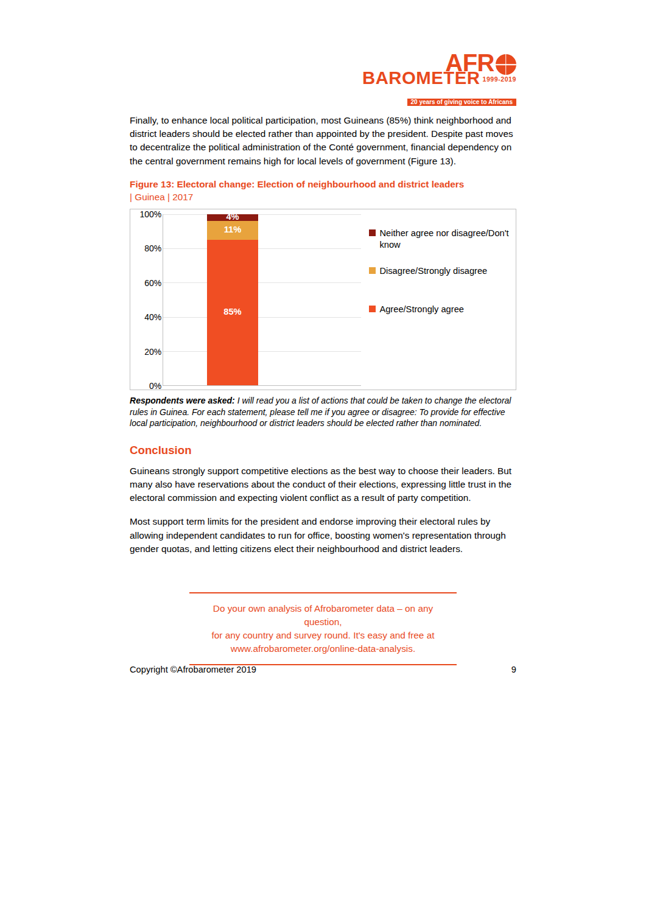AFR
BAROMETER1999-2019
20 years of giving voice to Africans
Finally, to enhance local political participation, most Guineans (85%) think neighborhood and district leaders should be elected rather than appointed by the president. Despite past moves to decentralize the political administration of the Conté government, financial dependency on the central government remains high for local levels of government (Figure 13).
Figure 13: Electoral change: Election of neighbourhood and district leaders
| Guinea | 2017
100% 80% 60% 40% 20% 0%
85%
11%
4%
Neither agree nor disagree/Don't know
Disagree/Strongly disagree
Agree/Strongly agree
Respondents were asked: I will read you a list of actions that could be taken to change the electoral rules in Guinea. For each statement, please tell me if you agree or disagree: To provide for effective local participation, neighbourhood or district leaders should be elected rather than nominated.
Conclusion
Guineans strongly support competitive elections as the best way to choose their leaders. But many also have reservations about the conduct of their elections, expressing little trust in the electoral commission and expecting violent conflict as a result of party competition.
Most support term limits for the president and endorse improving their electoral rules by allowing independent candidates to run for office, boosting women's representation through gender quotas, and letting citizens elect their neighbourhood and district leaders.
Do your own analysis of Afrobarometer data – on any question,
for any country and survey round. It's easy and free at
www.afrobarometer.org/online-data-analysis.
Copyright ©Afrobarometer 2019 9